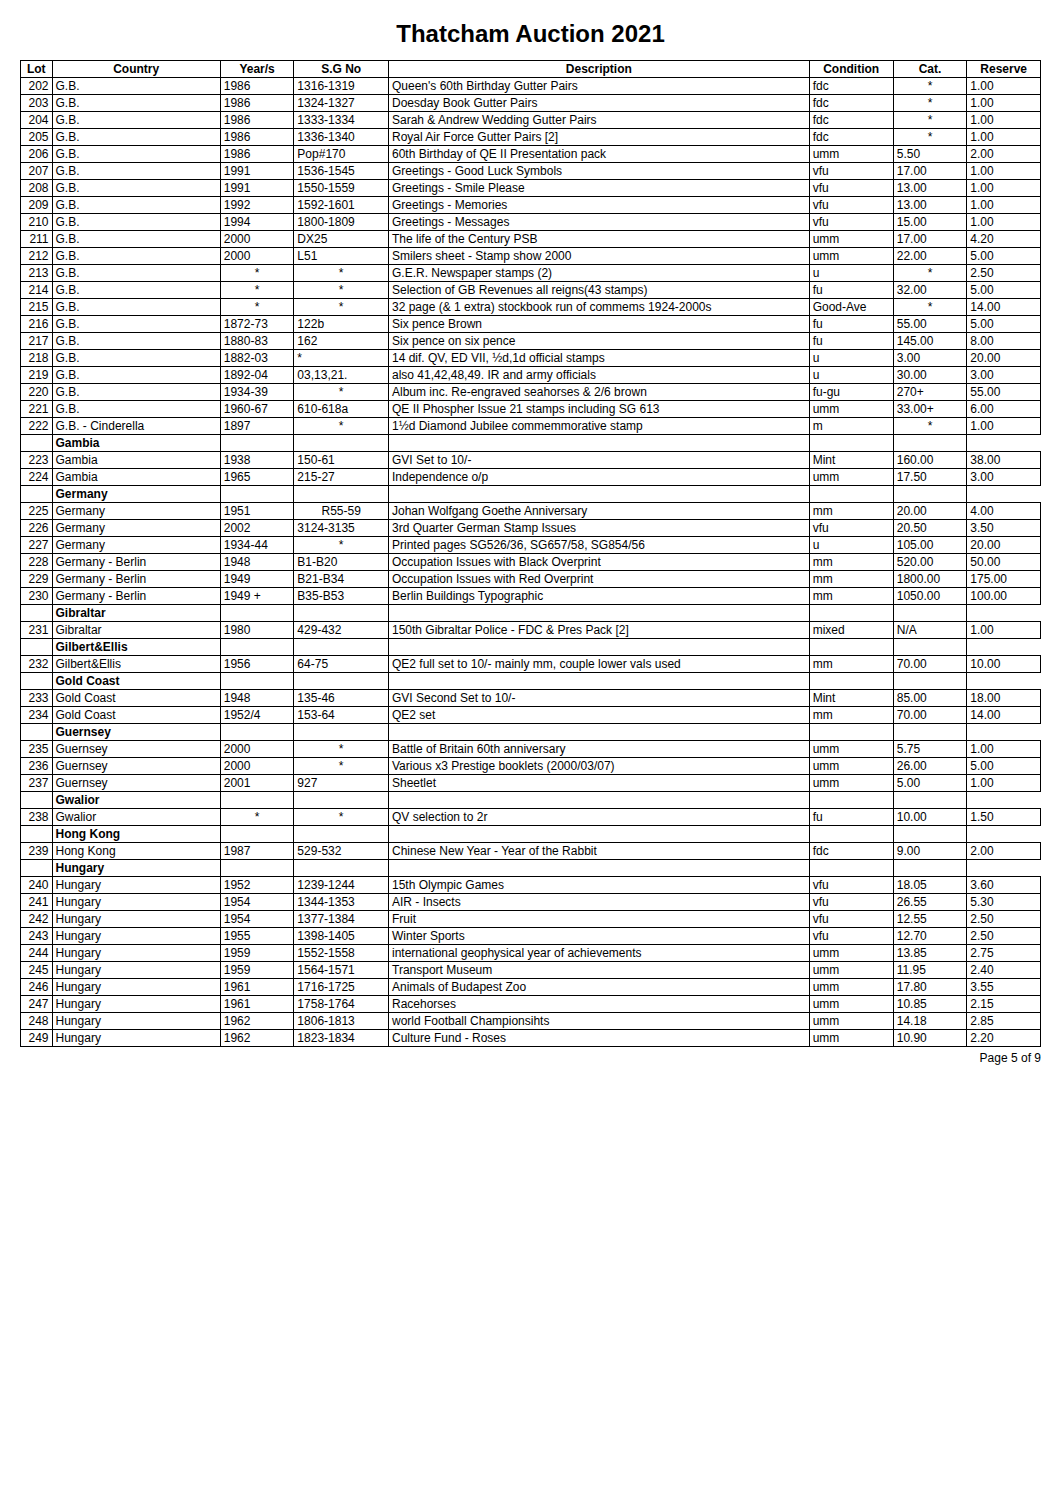Thatcham Auction 2021
| Lot | Country | Year/s | S.G No | Description | Condition | Cat. | Reserve |
| --- | --- | --- | --- | --- | --- | --- | --- |
| 202 | G.B. | 1986 | 1316-1319 | Queen's 60th Birthday Gutter Pairs | fdc | * | 1.00 |
| 203 | G.B. | 1986 | 1324-1327 | Doesday Book Gutter Pairs | fdc | * | 1.00 |
| 204 | G.B. | 1986 | 1333-1334 | Sarah & Andrew Wedding Gutter Pairs | fdc | * | 1.00 |
| 205 | G.B. | 1986 | 1336-1340 | Royal Air Force Gutter Pairs [2] | fdc | * | 1.00 |
| 206 | G.B. | 1986 | Pop#170 | 60th Birthday of QE II Presentation pack | umm | 5.50 | 2.00 |
| 207 | G.B. | 1991 | 1536-1545 | Greetings - Good Luck Symbols | vfu | 17.00 | 1.00 |
| 208 | G.B. | 1991 | 1550-1559 | Greetings - Smile Please | vfu | 13.00 | 1.00 |
| 209 | G.B. | 1992 | 1592-1601 | Greetings - Memories | vfu | 13.00 | 1.00 |
| 210 | G.B. | 1994 | 1800-1809 | Greetings - Messages | vfu | 15.00 | 1.00 |
| 211 | G.B. | 2000 | DX25 | The life of the Century PSB | umm | 17.00 | 4.20 |
| 212 | G.B. | 2000 | L51 | Smilers sheet - Stamp show 2000 | umm | 22.00 | 5.00 |
| 213 | G.B. | * | * | G.E.R. Newspaper stamps (2) | u | * | 2.50 |
| 214 | G.B. | * | * | Selection of GB Revenues all reigns(43 stamps) | fu | 32.00 | 5.00 |
| 215 | G.B. | * | * | 32 page (& 1 extra) stockbook run of commems 1924-2000s | Good-Ave | * | 14.00 |
| 216 | G.B. | 1872-73 | 122b | Six pence Brown | fu | 55.00 | 5.00 |
| 217 | G.B. | 1880-83 | 162 | Six pence on six pence | fu | 145.00 | 8.00 |
| 218 | G.B. | 1882-03 | * | 14 dif. QV, ED VII, ½d,1d official stamps | u | 3.00 | 20.00 |
| 219 | G.B. | 1892-04 | 03,13,21. | also 41,42,48,49. IR and army officials | u | 30.00 | 3.00 |
| 220 | G.B. | 1934-39 | * | Album inc. Re-engraved seahorses & 2/6 brown | fu-gu | 270+ | 55.00 |
| 221 | G.B. | 1960-67 | 610-618a | QE II Phospher Issue 21 stamps including SG 613 | umm | 33.00+ | 6.00 |
| 222 | G.B. - Cinderella | 1897 | * | 1½d Diamond Jubilee commemmorative stamp | m | * | 1.00 |
| | Gambia | | | | | | |
| 223 | Gambia | 1938 | 150-61 | GVI Set to 10/- | Mint | 160.00 | 38.00 |
| 224 | Gambia | 1965 | 215-27 | Independence o/p | umm | 17.50 | 3.00 |
| | Germany | | | | | | |
| 225 | Germany | 1951 | R55-59 | Johan Wolfgang Goethe Anniversary | mm | 20.00 | 4.00 |
| 226 | Germany | 2002 | 3124-3135 | 3rd Quarter German Stamp Issues | vfu | 20.50 | 3.50 |
| 227 | Germany | 1934-44 | * | Printed pages SG526/36, SG657/58, SG854/56 | u | 105.00 | 20.00 |
| 228 | Germany - Berlin | 1948 | B1-B20 | Occupation Issues with Black Overprint | mm | 520.00 | 50.00 |
| 229 | Germany - Berlin | 1949 | B21-B34 | Occupation Issues with Red Overprint | mm | 1800.00 | 175.00 |
| 230 | Germany - Berlin | 1949 + | B35-B53 | Berlin Buildings Typographic | mm | 1050.00 | 100.00 |
| | Gibraltar | | | | | | |
| 231 | Gibraltar | 1980 | 429-432 | 150th Gibraltar Police - FDC & Pres Pack [2] | mixed | N/A | 1.00 |
| | Gilbert&Ellis | | | | | | |
| 232 | Gilbert&Ellis | 1956 | 64-75 | QE2 full set to 10/- mainly mm, couple lower vals used | mm | 70.00 | 10.00 |
| | Gold Coast | | | | | | |
| 233 | Gold Coast | 1948 | 135-46 | GVI Second Set to 10/- | Mint | 85.00 | 18.00 |
| 234 | Gold Coast | 1952/4 | 153-64 | QE2 set | mm | 70.00 | 14.00 |
| | Guernsey | | | | | | |
| 235 | Guernsey | 2000 | * | Battle of Britain 60th anniversary | umm | 5.75 | 1.00 |
| 236 | Guernsey | 2000 | * | Various x3 Prestige booklets (2000/03/07) | umm | 26.00 | 5.00 |
| 237 | Guernsey | 2001 | 927 | Sheetlet | umm | 5.00 | 1.00 |
| | Gwalior | | | | | | |
| 238 | Gwalior | * | * | QV selection to 2r | fu | 10.00 | 1.50 |
| | Hong Kong | | | | | | |
| 239 | Hong Kong | 1987 | 529-532 | Chinese New Year - Year of the Rabbit | fdc | 9.00 | 2.00 |
| | Hungary | | | | | | |
| 240 | Hungary | 1952 | 1239-1244 | 15th Olympic Games | vfu | 18.05 | 3.60 |
| 241 | Hungary | 1954 | 1344-1353 | AIR - Insects | vfu | 26.55 | 5.30 |
| 242 | Hungary | 1954 | 1377-1384 | Fruit | vfu | 12.55 | 2.50 |
| 243 | Hungary | 1955 | 1398-1405 | Winter Sports | vfu | 12.70 | 2.50 |
| 244 | Hungary | 1959 | 1552-1558 | international geophysical year of achievements | umm | 13.85 | 2.75 |
| 245 | Hungary | 1959 | 1564-1571 | Transport Museum | umm | 11.95 | 2.40 |
| 246 | Hungary | 1961 | 1716-1725 | Animals of Budapest Zoo | umm | 17.80 | 3.55 |
| 247 | Hungary | 1961 | 1758-1764 | Racehorses | umm | 10.85 | 2.15 |
| 248 | Hungary | 1962 | 1806-1813 | world Football Championsihts | umm | 14.18 | 2.85 |
| 249 | Hungary | 1962 | 1823-1834 | Culture Fund - Roses | umm | 10.90 | 2.20 |
Page 5 of 9